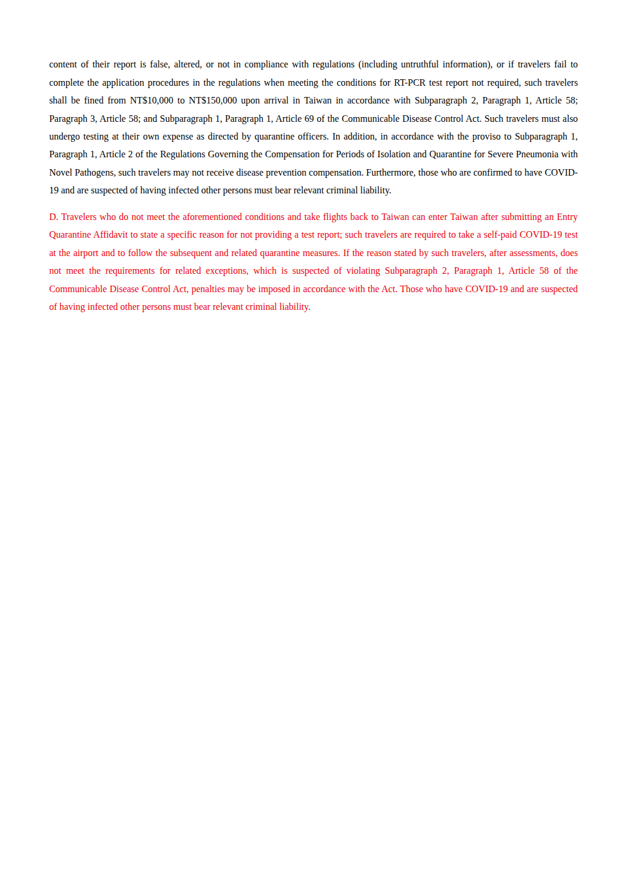content of their report is false, altered, or not in compliance with regulations (including untruthful information), or if travelers fail to complete the application procedures in the regulations when meeting the conditions for RT-PCR test report not required, such travelers shall be fined from NT$10,000 to NT$150,000 upon arrival in Taiwan in accordance with Subparagraph 2, Paragraph 1, Article 58; Paragraph 3, Article 58; and Subparagraph 1, Paragraph 1, Article 69 of the Communicable Disease Control Act. Such travelers must also undergo testing at their own expense as directed by quarantine officers. In addition, in accordance with the proviso to Subparagraph 1, Paragraph 1, Article 2 of the Regulations Governing the Compensation for Periods of Isolation and Quarantine for Severe Pneumonia with Novel Pathogens, such travelers may not receive disease prevention compensation. Furthermore, those who are confirmed to have COVID-19 and are suspected of having infected other persons must bear relevant criminal liability.
D. Travelers who do not meet the aforementioned conditions and take flights back to Taiwan can enter Taiwan after submitting an Entry Quarantine Affidavit to state a specific reason for not providing a test report; such travelers are required to take a self-paid COVID-19 test at the airport and to follow the subsequent and related quarantine measures. If the reason stated by such travelers, after assessments, does not meet the requirements for related exceptions, which is suspected of violating Subparagraph 2, Paragraph 1, Article 58 of the Communicable Disease Control Act, penalties may be imposed in accordance with the Act. Those who have COVID-19 and are suspected of having infected other persons must bear relevant criminal liability.